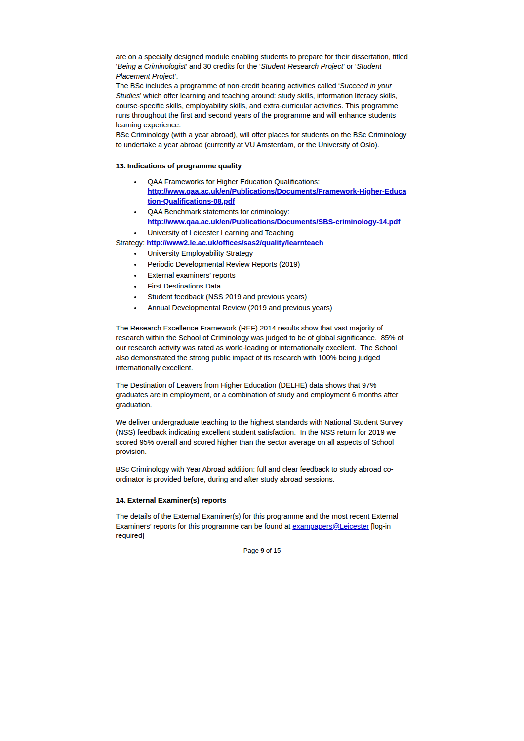are on a specially designed module enabling students to prepare for their dissertation, titled ‘Being a Criminologist’ and 30 credits for the ‘Student Research Project’ or ‘Student Placement Project’.
The BSc includes a programme of non-credit bearing activities called ‘Succeed in your Studies’ which offer learning and teaching around: study skills, information literacy skills, course-specific skills, employability skills, and extra-curricular activities. This programme runs throughout the first and second years of the programme and will enhance students learning experience.
BSc Criminology (with a year abroad), will offer places for students on the BSc Criminology to undertake a year abroad (currently at VU Amsterdam, or the University of Oslo).
13. Indications of programme quality
QAA Frameworks for Higher Education Qualifications:
http://www.qaa.ac.uk/en/Publications/Documents/Framework-Higher-Education-Qualifications-08.pdf
QAA Benchmark statements for criminology:
http://www.qaa.ac.uk/en/Publications/Documents/SBS-criminology-14.pdf
University of Leicester Learning and Teaching
Strategy: http://www2.le.ac.uk/offices/sas2/quality/learnteach
University Employability Strategy
Periodic Developmental Review Reports (2019)
External examiners’ reports
First Destinations Data
Student feedback (NSS 2019 and previous years)
Annual Developmental Review (2019 and previous years)
The Research Excellence Framework (REF) 2014 results show that vast majority of research within the School of Criminology was judged to be of global significance. 85% of our research activity was rated as world-leading or internationally excellent. The School also demonstrated the strong public impact of its research with 100% being judged internationally excellent.
The Destination of Leavers from Higher Education (DELHE) data shows that 97% graduates are in employment, or a combination of study and employment 6 months after graduation.
We deliver undergraduate teaching to the highest standards with National Student Survey (NSS) feedback indicating excellent student satisfaction. In the NSS return for 2019 we scored 95% overall and scored higher than the sector average on all aspects of School provision.
BSc Criminology with Year Abroad addition: full and clear feedback to study abroad co-ordinator is provided before, during and after study abroad sessions.
14. External Examiner(s) reports
The details of the External Examiner(s) for this programme and the most recent External Examiners’ reports for this programme can be found at exampapers@Leicester [log-in required]
Page 9 of 15